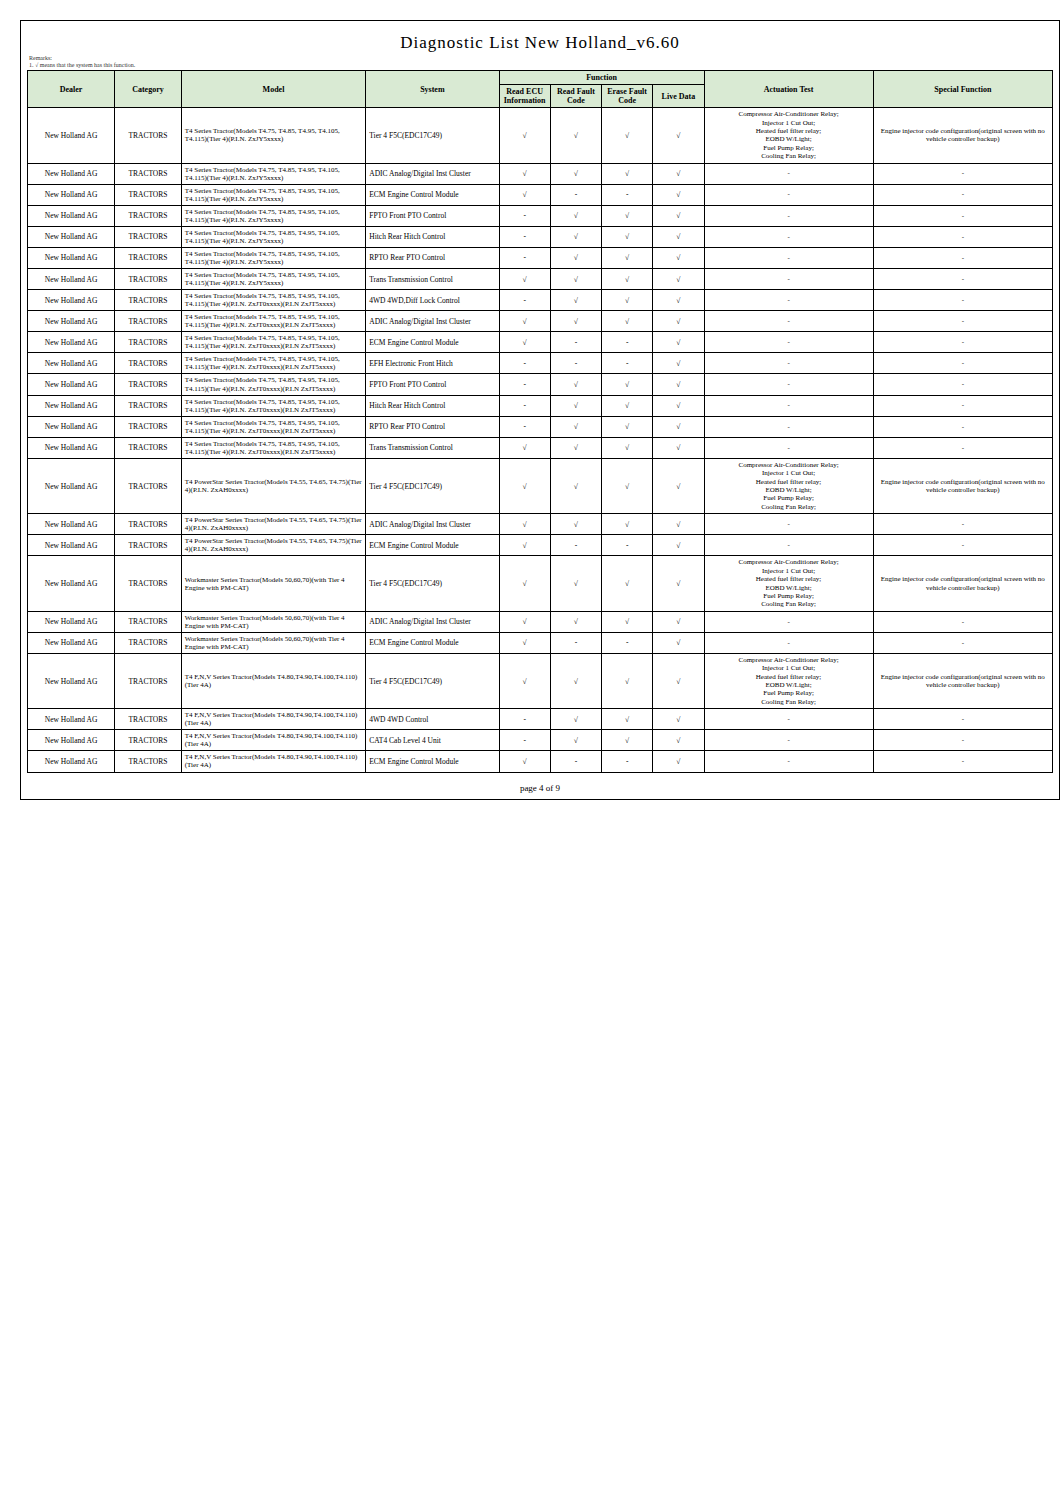Diagnostic List New Holland_v6.60
Remarks:
1. √ means that the system has this function.
| Dealer | Category | Model | System | Function | Actuation Test | Special Function |
| --- | --- | --- | --- | --- | --- | --- |
| Read ECU Information | Read Fault Code | Erase Fault Code | Live Data |
| New Holland AG | TRACTORS | T4 Series Tractor(Models T4.75, T4.85, T4.95, T4.105, T4.115)(Tier 4)(P.I.N. ZxJY5xxxx) | Tier 4 F5C(EDC17C49) | √ | √ | √ | √ | Compressor Air-Conditioner Relay; Injector 1 Cut Out; Heated fuel filter relay; EOBD W/Light; Fuel Pump Relay; Cooling Fan Relay; | Engine injector code configuration(original screen with no vehicle controller backup) |
| New Holland AG | TRACTORS | T4 Series Tractor(Models T4.75, T4.85, T4.95, T4.105, T4.115)(Tier 4)(P.I.N. ZxJY5xxxx) | ADIC Analog/Digital Inst Cluster | √ | √ | √ | √ | - | - |
| New Holland AG | TRACTORS | T4 Series Tractor(Models T4.75, T4.85, T4.95, T4.105, T4.115)(Tier 4)(P.I.N. ZxJY5xxxx) | ECM Engine Control Module | √ | - | - | √ | - | - |
| New Holland AG | TRACTORS | T4 Series Tractor(Models T4.75, T4.85, T4.95, T4.105, T4.115)(Tier 4)(P.I.N. ZxJY5xxxx) | FPTO Front PTO Control | - | √ | √ | √ | - | - |
| New Holland AG | TRACTORS | T4 Series Tractor(Models T4.75, T4.85, T4.95, T4.105, T4.115)(Tier 4)(P.I.N. ZxJY5xxxx) | Hitch Rear Hitch Control | - | √ | √ | √ | - | - |
| New Holland AG | TRACTORS | T4 Series Tractor(Models T4.75, T4.85, T4.95, T4.105, T4.115)(Tier 4)(P.I.N. ZxJY5xxxx) | RPTO Rear PTO Control | - | √ | √ | √ | - | - |
| New Holland AG | TRACTORS | T4 Series Tractor(Models T4.75, T4.85, T4.95, T4.105, T4.115)(Tier 4)(P.I.N. ZxJY5xxxx) | Trans Transmission Control | √ | √ | √ | √ | - | - |
| New Holland AG | TRACTORS | T4 Series Tractor(Models T4.75, T4.85, T4.95, T4.105, T4.115)(Tier 4)(P.I.N. ZxJT0xxxx)(P.I.N ZxJT5xxxx) | 4WD 4WD,Diff Lock Control | - | √ | √ | √ | - | - |
| New Holland AG | TRACTORS | T4 Series Tractor(Models T4.75, T4.85, T4.95, T4.105, T4.115)(Tier 4)(P.I.N. ZxJT0xxxx)(P.I.N ZxJT5xxxx) | ADIC Analog/Digital Inst Cluster | √ | √ | √ | √ | - | - |
| New Holland AG | TRACTORS | T4 Series Tractor(Models T4.75, T4.85, T4.95, T4.105, T4.115)(Tier 4)(P.I.N. ZxJT0xxxx)(P.I.N ZxJT5xxxx) | ECM Engine Control Module | √ | - | - | √ | - | - |
| New Holland AG | TRACTORS | T4 Series Tractor(Models T4.75, T4.85, T4.95, T4.105, T4.115)(Tier 4)(P.I.N. ZxJT0xxxx)(P.I.N ZxJT5xxxx) | EFH Electronic Front Hitch | - | - | - | √ | - | - |
| New Holland AG | TRACTORS | T4 Series Tractor(Models T4.75, T4.85, T4.95, T4.105, T4.115)(Tier 4)(P.I.N. ZxJT0xxxx)(P.I.N ZxJT5xxxx) | FPTO Front PTO Control | - | √ | √ | √ | - | - |
| New Holland AG | TRACTORS | T4 Series Tractor(Models T4.75, T4.85, T4.95, T4.105, T4.115)(Tier 4)(P.I.N. ZxJT0xxxx)(P.I.N ZxJT5xxxx) | Hitch Rear Hitch Control | - | √ | √ | √ | - | - |
| New Holland AG | TRACTORS | T4 Series Tractor(Models T4.75, T4.85, T4.95, T4.105, T4.115)(Tier 4)(P.I.N. ZxJT0xxxx)(P.I.N ZxJT5xxxx) | RPTO Rear PTO Control | - | √ | √ | √ | - | - |
| New Holland AG | TRACTORS | T4 Series Tractor(Models T4.75, T4.85, T4.95, T4.105, T4.115)(Tier 4)(P.I.N. ZxJT0xxxx)(P.I.N ZxJT5xxxx) | Trans Transmission Control | √ | √ | √ | √ | - | - |
| New Holland AG | TRACTORS | T4 PowerStar Series Tractor(Models T4.55, T4.65, T4.75)(Tier 4)(P.I.N. ZxAH0xxxx) | Tier 4 F5C(EDC17C49) | √ | √ | √ | √ | Compressor Air-Conditioner Relay; Injector 1 Cut Out; Heated fuel filter relay; EOBD W/Light; Fuel Pump Relay; Cooling Fan Relay; | Engine injector code configuration(original screen with no vehicle controller backup) |
| New Holland AG | TRACTORS | T4 PowerStar Series Tractor(Models T4.55, T4.65, T4.75)(Tier 4)(P.I.N. ZxAH0xxxx) | ADIC Analog/Digital Inst Cluster | √ | √ | √ | √ | - | - |
| New Holland AG | TRACTORS | T4 PowerStar Series Tractor(Models T4.55, T4.65, T4.75)(Tier 4)(P.I.N. ZxAH0xxxx) | ECM Engine Control Module | √ | - | - | √ | - | - |
| New Holland AG | TRACTORS | Workmaster Series Tractor(Models 50,60,70)(with Tier 4 Engine with PM-CAT) | Tier 4 F5C(EDC17C49) | √ | √ | √ | √ | Compressor Air-Conditioner Relay; Injector 1 Cut Out; Heated fuel filter relay; EOBD W/Light; Fuel Pump Relay; Cooling Fan Relay; | Engine injector code configuration(original screen with no vehicle controller backup) |
| New Holland AG | TRACTORS | Workmaster Series Tractor(Models 50,60,70)(with Tier 4 Engine with PM-CAT) | ADIC Analog/Digital Inst Cluster | √ | √ | √ | √ | - | - |
| New Holland AG | TRACTORS | Workmaster Series Tractor(Models 50,60,70)(with Tier 4 Engine with PM-CAT) | ECM Engine Control Module | √ | - | - | √ | - | - |
| New Holland AG | TRACTORS | T4 F,N,V Series Tractor(Models T4.80,T4.90,T4.100,T4.110)(Tier 4A) | Tier 4 F5C(EDC17C49) | √ | √ | √ | √ | Compressor Air-Conditioner Relay; Injector 1 Cut Out; Heated fuel filter relay; EOBD W/Light; Fuel Pump Relay; Cooling Fan Relay; | Engine injector code configuration(original screen with no vehicle controller backup) |
| New Holland AG | TRACTORS | T4 F,N,V Series Tractor(Models T4.80,T4.90,T4.100,T4.110)(Tier 4A) | 4WD 4WD Control | - | √ | √ | √ | - | - |
| New Holland AG | TRACTORS | T4 F,N,V Series Tractor(Models T4.80,T4.90,T4.100,T4.110)(Tier 4A) | CAT4 Cab Level 4 Unit | - | √ | √ | √ | - | - |
| New Holland AG | TRACTORS | T4 F,N,V Series Tractor(Models T4.80,T4.90,T4.100,T4.110)(Tier 4A) | ECM Engine Control Module | √ | - | - | √ | - | - |
page 4 of 9